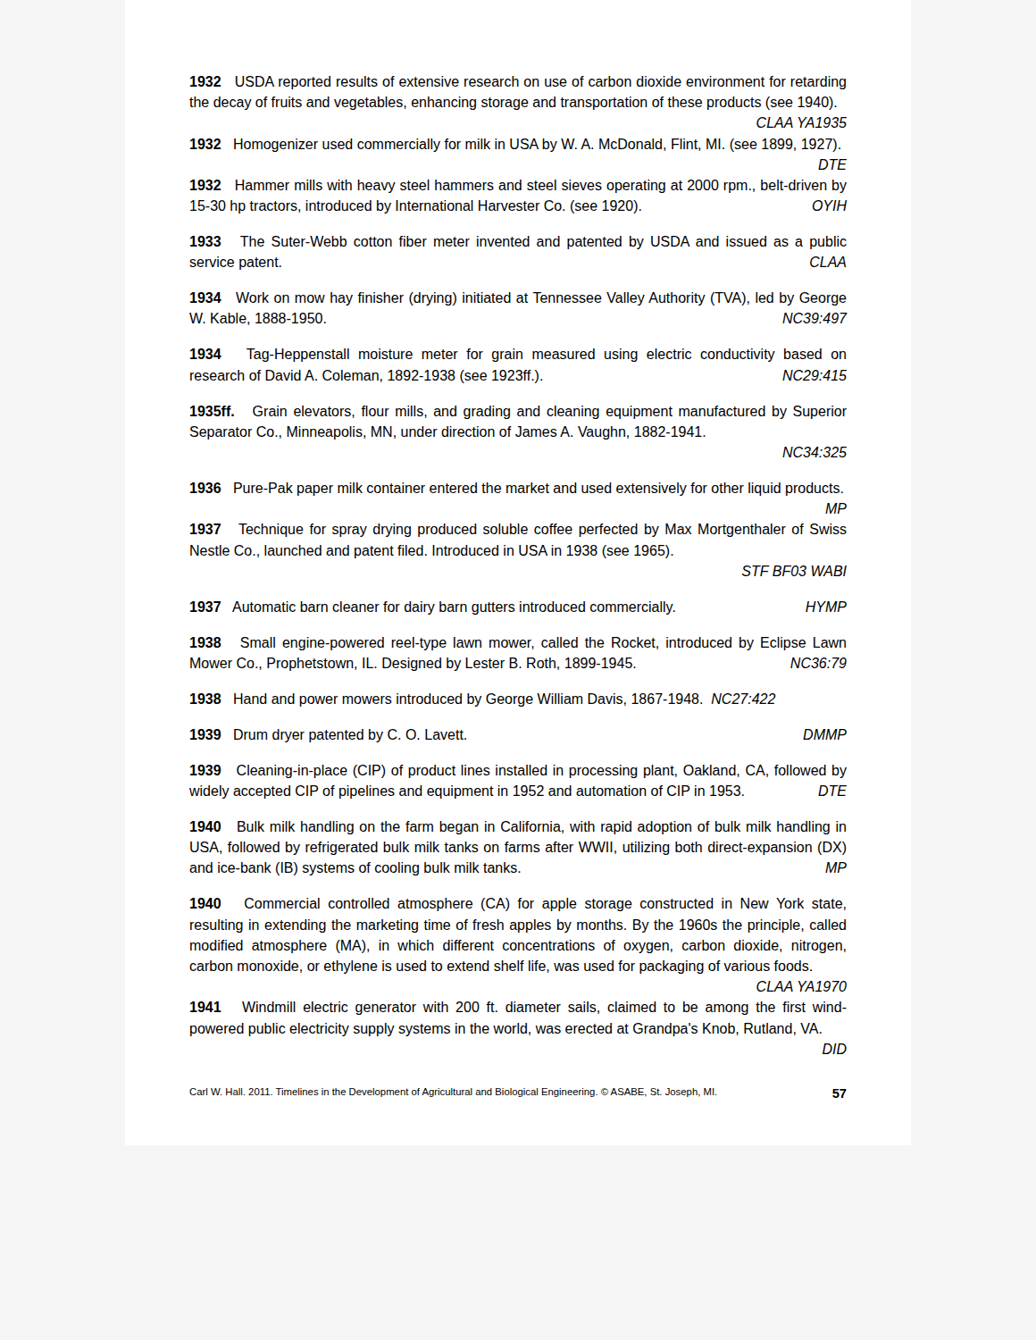1932 USDA reported results of extensive research on use of carbon dioxide environment for retarding the decay of fruits and vegetables, enhancing storage and transportation of these products (see 1940). CLAA YA1935
1932 Homogenizer used commercially for milk in USA by W. A. McDonald, Flint, MI. (see 1899, 1927). DTE
1932 Hammer mills with heavy steel hammers and steel sieves operating at 2000 rpm., belt-driven by 15-30 hp tractors, introduced by International Harvester Co. (see 1920).OYIH
1933 The Suter-Webb cotton fiber meter invented and patented by USDA and issued as a public service patent. CLAA
1934 Work on mow hay finisher (drying) initiated at Tennessee Valley Authority (TVA), led by George W. Kable, 1888-1950. NC39:497
1934 Tag-Heppenstall moisture meter for grain measured using electric conductivity based on research of David A. Coleman, 1892-1938 (see 1923ff.). NC29:415
1935ff. Grain elevators, flour mills, and grading and cleaning equipment manufactured by Superior Separator Co., Minneapolis, MN, under direction of James A. Vaughn, 1882-1941. NC34:325
1936 Pure-Pak paper milk container entered the market and used extensively for other liquid products. MP
1937 Technique for spray drying produced soluble coffee perfected by Max Mortgenthaler of Swiss Nestle Co., launched and patent filed. Introduced in USA in 1938 (see 1965). STF BF03 WABI
1937 Automatic barn cleaner for dairy barn gutters introduced commercially. HYMP
1938 Small engine-powered reel-type lawn mower, called the Rocket, introduced by Eclipse Lawn Mower Co., Prophetstown, IL. Designed by Lester B. Roth, 1899-1945. NC36:79
1938 Hand and power mowers introduced by George William Davis, 1867-1948. NC27:422
1939 Drum dryer patented by C. O. Lavett. DMMP
1939 Cleaning-in-place (CIP) of product lines installed in processing plant, Oakland, CA, followed by widely accepted CIP of pipelines and equipment in 1952 and automation of CIP in 1953. DTE
1940 Bulk milk handling on the farm began in California, with rapid adoption of bulk milk handling in USA, followed by refrigerated bulk milk tanks on farms after WWII, utilizing both direct-expansion (DX) and ice-bank (IB) systems of cooling bulk milk tanks. MP
1940 Commercial controlled atmosphere (CA) for apple storage constructed in New York state, resulting in extending the marketing time of fresh apples by months. By the 1960s the principle, called modified atmosphere (MA), in which different concentrations of oxygen, carbon dioxide, nitrogen, carbon monoxide, or ethylene is used to extend shelf life, was used for packaging of various foods. CLAA YA1970
1941 Windmill electric generator with 200 ft. diameter sails, claimed to be among the first wind-powered public electricity supply systems in the world, was erected at Grandpa's Knob, Rutland, VA. DID
Carl W. Hall. 2011. Timelines in the Development of Agricultural and Biological Engineering. © ASABE, St. Joseph, MI. 57